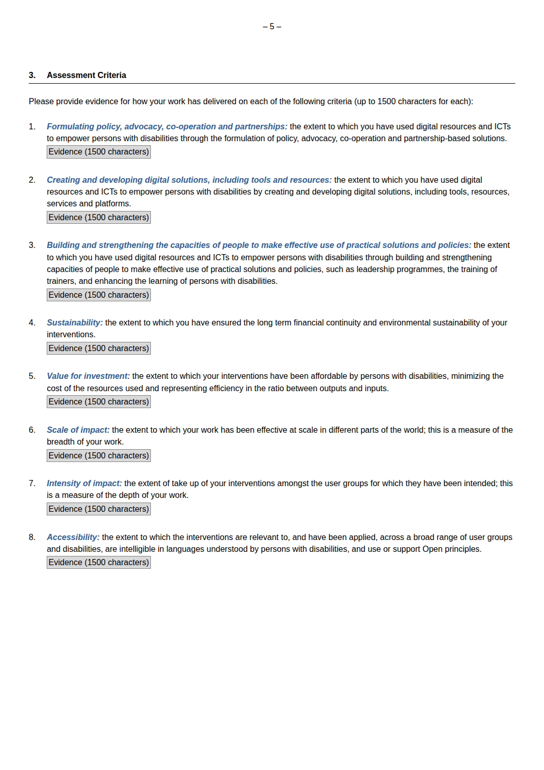– 5 –
3. Assessment Criteria
Please provide evidence for how your work has delivered on each of the following criteria (up to 1500 characters for each):
Formulating policy, advocacy, co-operation and partnerships: the extent to which you have used digital resources and ICTs to empower persons with disabilities through the formulation of policy, advocacy, co-operation and partnership-based solutions.
Evidence (1500 characters)
Creating and developing digital solutions, including tools and resources: the extent to which you have used digital resources and ICTs to empower persons with disabilities by creating and developing digital solutions, including tools, resources, services and platforms.
Evidence (1500 characters)
Building and strengthening the capacities of people to make effective use of practical solutions and policies: the extent to which you have used digital resources and ICTs to empower persons with disabilities through building and strengthening capacities of people to make effective use of practical solutions and policies, such as leadership programmes, the training of trainers, and enhancing the learning of persons with disabilities.
Evidence (1500 characters)
Sustainability: the extent to which you have ensured the long term financial continuity and environmental sustainability of your interventions.
Evidence (1500 characters)
Value for investment: the extent to which your interventions have been affordable by persons with disabilities, minimizing the cost of the resources used and representing efficiency in the ratio between outputs and inputs.
Evidence (1500 characters)
Scale of impact: the extent to which your work has been effective at scale in different parts of the world; this is a measure of the breadth of your work.
Evidence (1500 characters)
Intensity of impact: the extent of take up of your interventions amongst the user groups for which they have been intended; this is a measure of the depth of your work.
Evidence (1500 characters)
Accessibility: the extent to which the interventions are relevant to, and have been applied, across a broad range of user groups and disabilities, are intelligible in languages understood by persons with disabilities, and use or support Open principles.
Evidence (1500 characters)